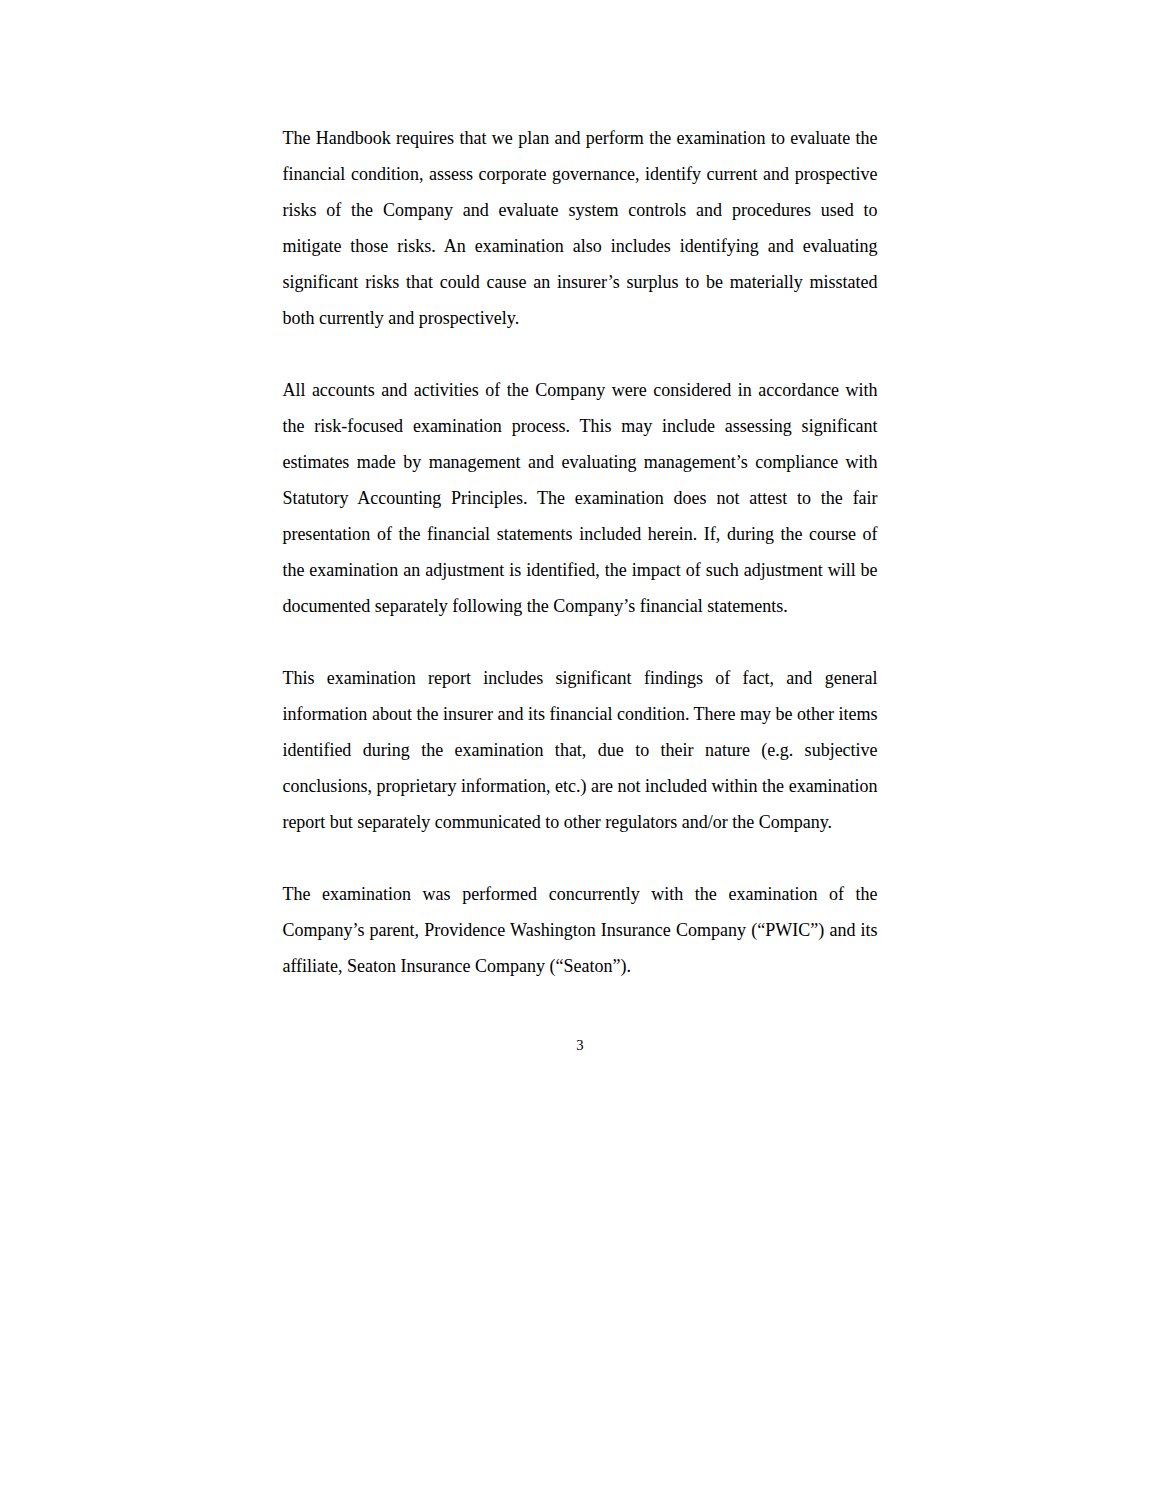The Handbook requires that we plan and perform the examination to evaluate the financial condition, assess corporate governance, identify current and prospective risks of the Company and evaluate system controls and procedures used to mitigate those risks. An examination also includes identifying and evaluating significant risks that could cause an insurer’s surplus to be materially misstated both currently and prospectively.
All accounts and activities of the Company were considered in accordance with the risk-focused examination process. This may include assessing significant estimates made by management and evaluating management’s compliance with Statutory Accounting Principles. The examination does not attest to the fair presentation of the financial statements included herein. If, during the course of the examination an adjustment is identified, the impact of such adjustment will be documented separately following the Company’s financial statements.
This examination report includes significant findings of fact, and general information about the insurer and its financial condition. There may be other items identified during the examination that, due to their nature (e.g. subjective conclusions, proprietary information, etc.) are not included within the examination report but separately communicated to other regulators and/or the Company.
The examination was performed concurrently with the examination of the Company’s parent, Providence Washington Insurance Company (“PWIC”) and its affiliate, Seaton Insurance Company (“Seaton”).
3